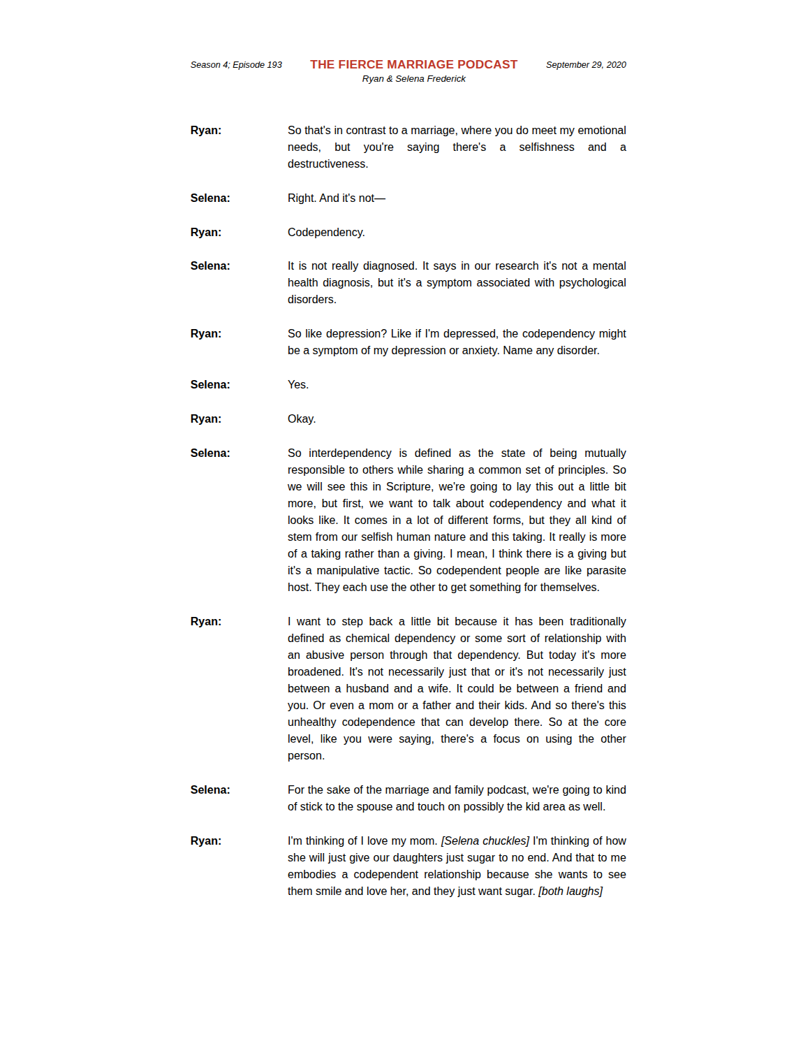Season 4; Episode 193
THE FIERCE MARRIAGE PODCAST
Ryan & Selena Frederick
September 29, 2020
Ryan:
So that's in contrast to a marriage, where you do meet my emotional needs, but you're saying there's a selfishness and a destructiveness.
Selena:
Right. And it's not—
Ryan:
Codependency.
Selena:
It is not really diagnosed. It says in our research it's not a mental health diagnosis, but it's a symptom associated with psychological disorders.
Ryan:
So like depression? Like if I'm depressed, the codependency might be a symptom of my depression or anxiety. Name any disorder.
Selena:
Yes.
Ryan:
Okay.
Selena:
So interdependency is defined as the state of being mutually responsible to others while sharing a common set of principles. So we will see this in Scripture, we're going to lay this out a little bit more, but first, we want to talk about codependency and what it looks like. It comes in a lot of different forms, but they all kind of stem from our selfish human nature and this taking. It really is more of a taking rather than a giving. I mean, I think there is a giving but it's a manipulative tactic. So codependent people are like parasite host. They each use the other to get something for themselves.
Ryan:
I want to step back a little bit because it has been traditionally defined as chemical dependency or some sort of relationship with an abusive person through that dependency. But today it's more broadened. It's not necessarily just that or it's not necessarily just between a husband and a wife. It could be between a friend and you. Or even a mom or a father and their kids. And so there's this unhealthy codependence that can develop there. So at the core level, like you were saying, there's a focus on using the other person.
Selena:
For the sake of the marriage and family podcast, we're going to kind of stick to the spouse and touch on possibly the kid area as well.
Ryan:
I'm thinking of I love my mom. [Selena chuckles] I'm thinking of how she will just give our daughters just sugar to no end. And that to me embodies a codependent relationship because she wants to see them smile and love her, and they just want sugar. [both laughs]